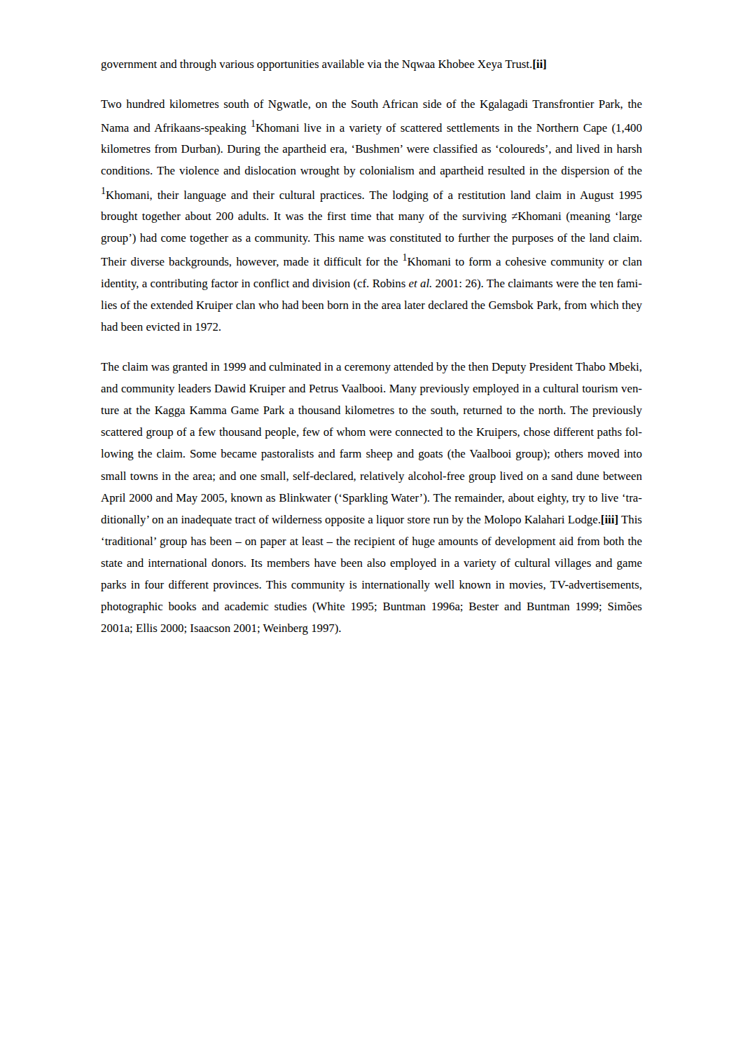government and through various opportunities available via the Nqwaa Khobee Xeya Trust.[ii]
Two hundred kilometres south of Ngwatle, on the South African side of the Kgalagadi Transfrontier Park, the Nama and Afrikaans-speaking 1Khomani live in a variety of scattered settlements in the Northern Cape (1,400 kilometres from Durban). During the apartheid era, ‘Bushmen’ were classified as ‘coloureds’, and lived in harsh conditions. The violence and dislocation wrought by colonialism and apartheid resulted in the dispersion of the 1Khomani, their language and their cultural practices. The lodging of a restitution land claim in August 1995 brought together about 200 adults. It was the first time that many of the surviving ≠Khomani (meaning ‘large group’) had come together as a community. This name was constituted to further the purposes of the land claim. Their diverse backgrounds, however, made it difficult for the 1Khomani to form a cohesive community or clan identity, a contributing factor in conflict and division (cf. Robins et al. 2001: 26). The claimants were the ten families of the extended Kruiper clan who had been born in the area later declared the Gemsbok Park, from which they had been evicted in 1972.
The claim was granted in 1999 and culminated in a ceremony attended by the then Deputy President Thabo Mbeki, and community leaders Dawid Kruiper and Petrus Vaalbooi. Many previously employed in a cultural tourism venture at the Kagga Kamma Game Park a thousand kilometres to the south, returned to the north. The previously scattered group of a few thousand people, few of whom were connected to the Kruipers, chose different paths following the claim. Some became pastoralists and farm sheep and goats (the Vaalbooi group); others moved into small towns in the area; and one small, self-declared, relatively alcohol-free group lived on a sand dune between April 2000 and May 2005, known as Blinkwater (‘Sparkling Water’). The remainder, about eighty, try to live ‘traditionally’ on an inadequate tract of wilderness opposite a liquor store run by the Molopo Kalahari Lodge.[iii] This ‘traditional’ group has been – on paper at least – the recipient of huge amounts of development aid from both the state and international donors. Its members have been also employed in a variety of cultural villages and game parks in four different provinces. This community is internationally well known in movies, TV-advertisements, photographic books and academic studies (White 1995; Buntman 1996a; Bester and Buntman 1999; Simões 2001a; Ellis 2000; Isaacson 2001; Weinberg 1997).